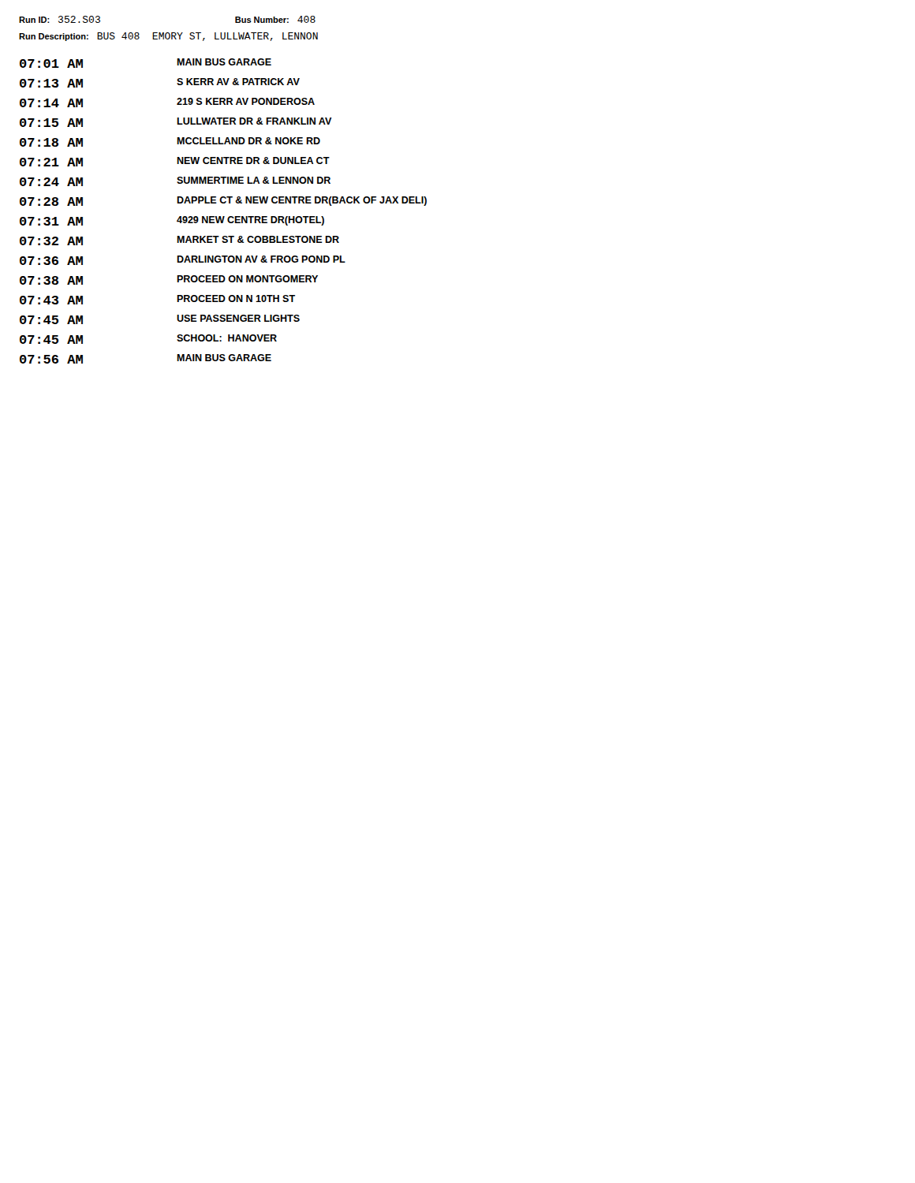Run ID: 352.S03 Bus Number: 408
Run Description: BUS 408 EMORY ST, LULLWATER, LENNON
| 07:01 AM | MAIN BUS GARAGE |
| 07:13 AM | S KERR AV & PATRICK AV |
| 07:14 AM | 219 S KERR AV PONDEROSA |
| 07:15 AM | LULLWATER DR & FRANKLIN AV |
| 07:18 AM | MCCLELLAND DR & NOKE RD |
| 07:21 AM | NEW CENTRE DR & DUNLEA CT |
| 07:24 AM | SUMMERTIME LA & LENNON DR |
| 07:28 AM | DAPPLE CT & NEW CENTRE DR(BACK OF JAX DELI) |
| 07:31 AM | 4929 NEW CENTRE DR(HOTEL) |
| 07:32 AM | MARKET ST & COBBLESTONE DR |
| 07:36 AM | DARLINGTON AV & FROG POND PL |
| 07:38 AM | PROCEED ON MONTGOMERY |
| 07:43 AM | PROCEED ON N 10TH ST |
| 07:45 AM | USE PASSENGER LIGHTS |
| 07:45 AM | SCHOOL: HANOVER |
| 07:56 AM | MAIN BUS GARAGE |